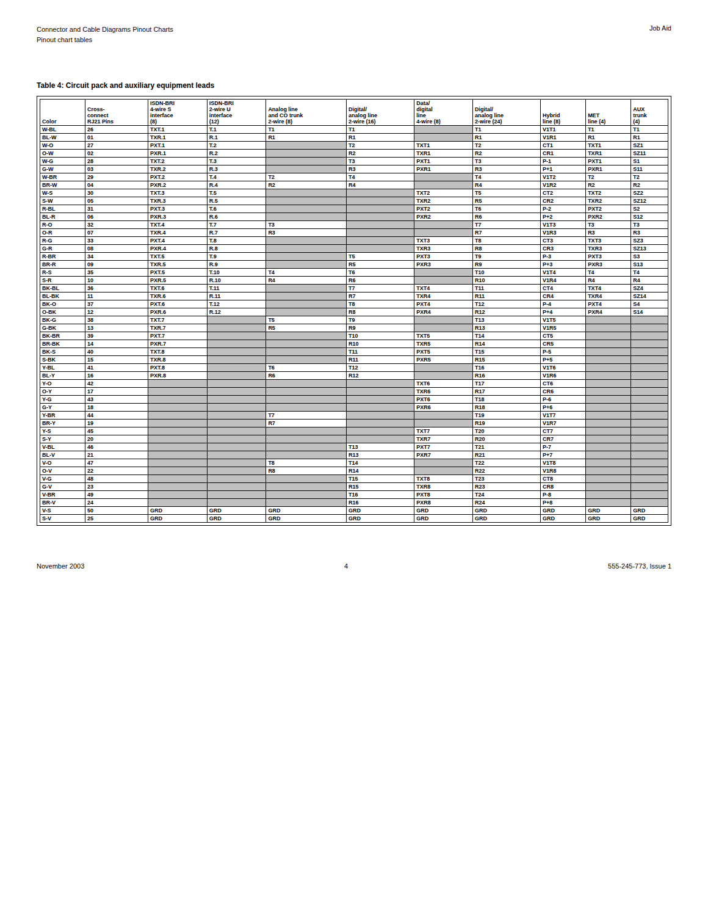Connector and Cable Diagrams Pinout Charts
Pinout chart tables
Job Aid
Table 4: Circuit pack and auxiliary equipment leads
| Color | Cross- connect RJ21 Pins | ISDN-BRI 4-wire S interface (8) | ISDN-BRI 2-wire U interface (12) | Analog line and CO trunk 2-wire (8) | Digital/ analog line 2-wire (16) | Data/ digital line 4-wire (8) | Digital/ analog line 2-wire (24) | Hybrid line (8) | MET line (4) | AUX trunk (4) |
| --- | --- | --- | --- | --- | --- | --- | --- | --- | --- | --- |
| W-BL | 26 | TXT.1 | T.1 | T1 | T1 | | T1 | V1T1 | T1 | T1 |
| BL-W | 01 | TXR.1 | R.1 | R1 | R1 | | R1 | V1R1 | R1 | R1 |
| W-O | 27 | PXT.1 | T.2 | | T2 | TXT1 | T2 | CT1 | TXT1 | SZ1 |
| O-W | 02 | PXR.1 | R.2 | | R2 | TXR1 | R2 | CR1 | TXR1 | SZ11 |
| W-G | 28 | TXT.2 | T.3 | | T3 | PXT1 | T3 | P-1 | PXT1 | S1 |
| G-W | 03 | TXR.2 | R.3 | | R3 | PXR1 | R3 | P+1 | PXR1 | S11 |
| W-BR | 29 | PXT.2 | T.4 | T2 | T4 | | T4 | V1T2 | T2 | T2 |
| BR-W | 04 | PXR.2 | R.4 | R2 | R4 | | R4 | V1R2 | R2 | R2 |
| W-S | 30 | TXT.3 | T.5 | | | TXT2 | T5 | CT2 | TXT2 | SZ2 |
| S-W | 05 | TXR.3 | R.5 | | | TXR2 | R5 | CR2 | TXR2 | SZ12 |
| R-BL | 31 | PXT.3 | T.6 | | | PXT2 | T6 | P-2 | PXT2 | S2 |
| BL-R | 06 | PXR.3 | R.6 | | | PXR2 | R6 | P+2 | PXR2 | S12 |
| R-O | 32 | TXT.4 | T.7 | T3 | | | T7 | V1T3 | T3 | T3 |
| O-R | 07 | TXR.4 | R.7 | R3 | | | R7 | V1R3 | R3 | R3 |
| R-G | 33 | PXT.4 | T.8 | | | TXT3 | T8 | CT3 | TXT3 | SZ3 |
| G-R | 08 | PXR.4 | R.8 | | | TXR3 | R8 | CR3 | TXR3 | SZ13 |
| R-BR | 34 | TXT.5 | T.9 | | T5 | PXT3 | T9 | P-3 | PXT3 | S3 |
| BR-R | 09 | TXR.5 | R.9 | | R5 | PXR3 | R9 | P+3 | PXR3 | S13 |
| R-S | 35 | PXT.5 | T.10 | T4 | T6 | | T10 | V1T4 | T4 | T4 |
| S-R | 10 | PXR.5 | R.10 | R4 | R6 | | R10 | V1R4 | R4 | R4 |
| BK-BL | 36 | TXT.6 | T.11 | | T7 | TXT4 | T11 | CT4 | TXT4 | SZ4 |
| BL-BK | 11 | TXR.6 | R.11 | | R7 | TXR4 | R11 | CR4 | TXR4 | SZ14 |
| BK-O | 37 | PXT.6 | T.12 | | T8 | PXT4 | T12 | P-4 | PXT4 | S4 |
| O-BK | 12 | PXR.6 | R.12 | | R8 | PXR4 | R12 | P+4 | PXR4 | S14 |
| BK-G | 38 | TXT.7 | | T5 | T9 | | T13 | V1T5 | | |
| G-BK | 13 | TXR.7 | | R5 | R9 | | R13 | V1R5 | | |
| BK-BR | 39 | PXT.7 | | | T10 | TXT5 | T14 | CT5 | | |
| BR-BK | 14 | PXR.7 | | | R10 | TXR5 | R14 | CR5 | | |
| BK-S | 40 | TXT.8 | | | T11 | PXT5 | T15 | P-5 | | |
| S-BK | 15 | TXR.8 | | | R11 | PXR5 | R15 | P+5 | | |
| Y-BL | 41 | PXT.8 | | T6 | T12 | | T16 | V1T6 | | |
| BL-Y | 16 | PXR.8 | | R6 | R12 | | R16 | V1R6 | | |
| Y-O | 42 | | | | | TXT6 | T17 | CT6 | | |
| O-Y | 17 | | | | | TXR6 | R17 | CR6 | | |
| Y-G | 43 | | | | | PXT6 | T18 | P-6 | | |
| G-Y | 18 | | | | | PXR6 | R18 | P+6 | | |
| Y-BR | 44 | | | T7 | | | T19 | V1T7 | | |
| BR-Y | 19 | | | R7 | | | R19 | V1R7 | | |
| Y-S | 45 | | | | | TXT7 | T20 | CT7 | | |
| S-Y | 20 | | | | | TXR7 | R20 | CR7 | | |
| V-BL | 46 | | | | T13 | PXT7 | T21 | P-7 | | |
| BL-V | 21 | | | | R13 | PXR7 | R21 | P+7 | | |
| V-O | 47 | | | T8 | T14 | | T22 | V1T8 | | |
| O-V | 22 | | | R8 | R14 | | R22 | V1R8 | | |
| V-G | 48 | | | | T15 | TXT8 | T23 | CT8 | | |
| G-V | 23 | | | | R15 | TXR8 | R23 | CR8 | | |
| V-BR | 49 | | | | T16 | PXT8 | T24 | P-8 | | |
| BR-V | 24 | | | | R16 | PXR8 | R24 | P+8 | | |
| V-S | 50 | GRD | GRD | GRD | GRD | GRD | GRD | GRD | GRD | GRD |
| S-V | 25 | GRD | GRD | GRD | GRD | GRD | GRD | GRD | GRD | GRD |
November 2003
4
555-245-773, Issue 1